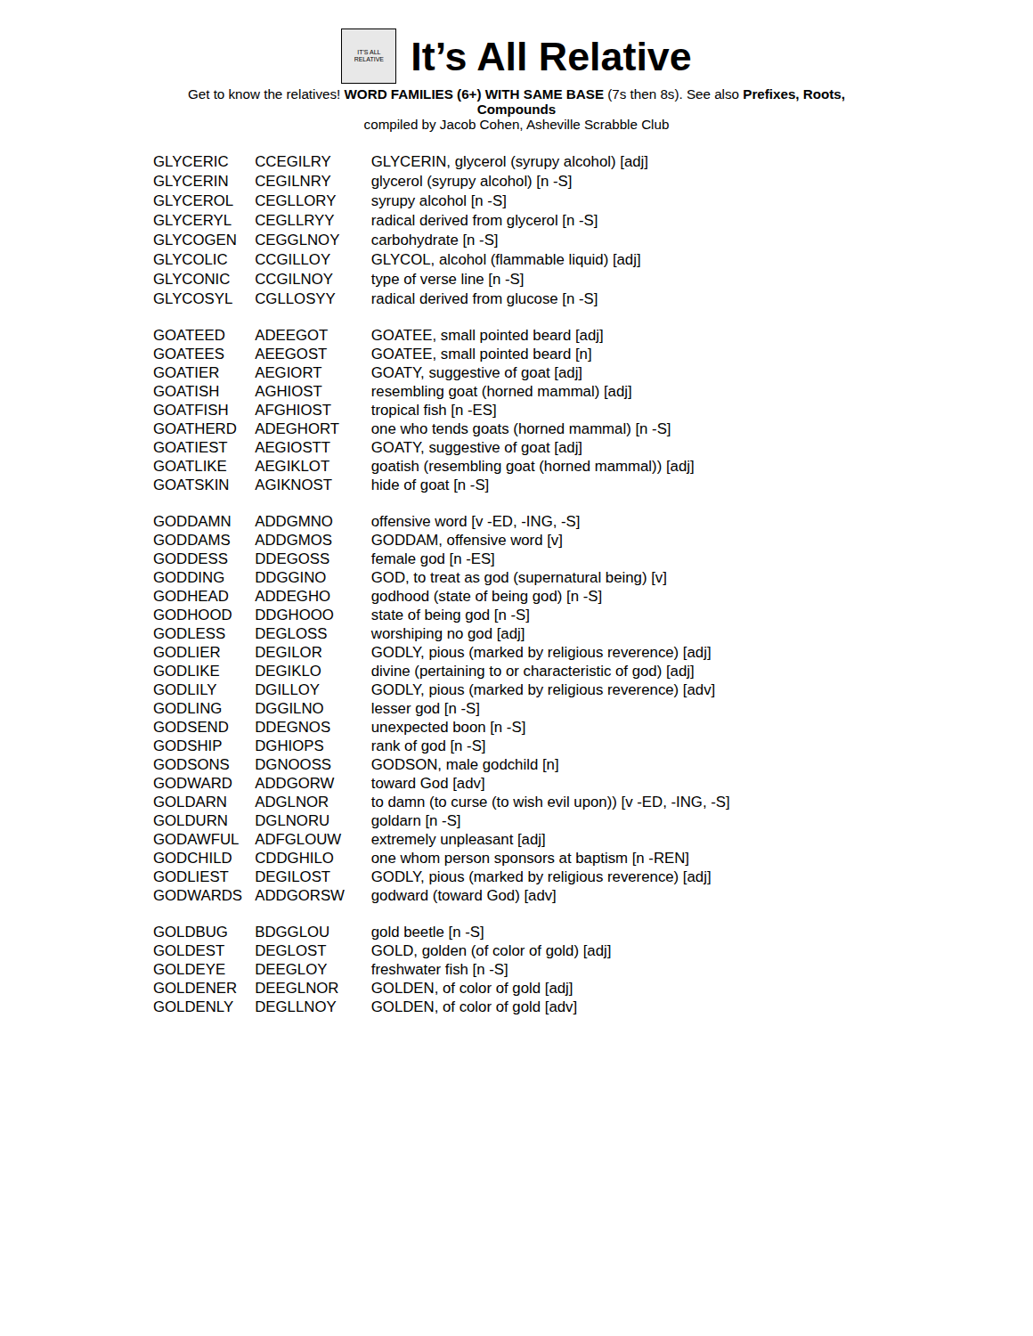IT'S ALL RELATIVE
It’s All Relative
Get to know the relatives! WORD FAMILIES (6+) WITH SAME BASE (7s then 8s). See also Prefixes, Roots, Compounds
compiled by Jacob Cohen, Asheville Scrabble Club
| GLYCERIC | CCEGILRY | GLYCERIN, glycerol (syrupy alcohol) [adj] |
| GLYCERIN | CEGILNRY | glycerol (syrupy alcohol) [n -S] |
| GLYCEROL | CEGLLORY | syrupy alcohol [n -S] |
| GLYCERYL | CEGLLRYY | radical derived from glycerol [n -S] |
| GLYCOGEN | CEGGLNOY | carbohydrate [n -S] |
| GLYCOLIC | CCGILLOY | GLYCOL, alcohol (flammable liquid) [adj] |
| GLYCONIC | CCGILNOY | type of verse line [n -S] |
| GLYCOSYL | CGLLOSYY | radical derived from glucose [n -S] |
| GOATEED | ADEEGOT | GOATEE, small pointed beard [adj] |
| GOATEES | AEEGOST | GOATEE, small pointed beard [n] |
| GOATIER | AEGIORT | GOATY, suggestive of goat [adj] |
| GOATISH | AGHIOST | resembling goat (horned mammal) [adj] |
| GOATFISH | AFGHIOST | tropical fish [n -ES] |
| GOATHERD | ADEGHORT | one who tends goats (horned mammal) [n -S] |
| GOATIEST | AEGIOSTT | GOATY, suggestive of goat [adj] |
| GOATLIKE | AEGIKLOT | goatish (resembling goat (horned mammal)) [adj] |
| GOATSKIN | AGIKNOST | hide of goat [n -S] |
| GODDAMN | ADDGMNO | offensive word [v -ED, -ING, -S] |
| GODDAMS | ADDGMOS | GODDAM, offensive word [v] |
| GODDESS | DDEGOSS | female god [n -ES] |
| GODDING | DDGGINO | GOD, to treat as god (supernatural being) [v] |
| GODHEAD | ADDEGHO | godhood (state of being god) [n -S] |
| GODHOOD | DDGHOOO | state of being god [n -S] |
| GODLESS | DEGLOSS | worshiping no god [adj] |
| GODLIER | DEGILOR | GODLY, pious (marked by religious reverence) [adj] |
| GODLIKE | DEGIKLO | divine (pertaining to or characteristic of god) [adj] |
| GODLILY | DGILLOY | GODLY, pious (marked by religious reverence) [adv] |
| GODLING | DGGILNO | lesser god [n -S] |
| GODSEND | DDEGNOS | unexpected boon [n -S] |
| GODSHIP | DGHIOPS | rank of god [n -S] |
| GODSONS | DGNOOSS | GODSON, male godchild [n] |
| GODWARD | ADDGORW | toward God [adv] |
| GOLDARN | ADGLNOR | to damn (to curse (to wish evil upon)) [v -ED, -ING, -S] |
| GOLDURN | DGLNORU | goldarn [n -S] |
| GODAWFUL | ADFGLOUW | extremely unpleasant [adj] |
| GODCHILD | CDDGHILO | one whom person sponsors at baptism [n -REN] |
| GODLIEST | DEGILOST | GODLY, pious (marked by religious reverence) [adj] |
| GODWARDS | ADDGORSW | godward (toward God) [adv] |
| GOLDBUG | BDGGLOU | gold beetle [n -S] |
| GOLDEST | DEGLOST | GOLD, golden (of color of gold) [adj] |
| GOLDEYE | DEEGLOY | freshwater fish [n -S] |
| GOLDENER | DEEGLNOR | GOLDEN, of color of gold [adj] |
| GOLDENLY | DEGLLNOY | GOLDEN, of color of gold [adv] |